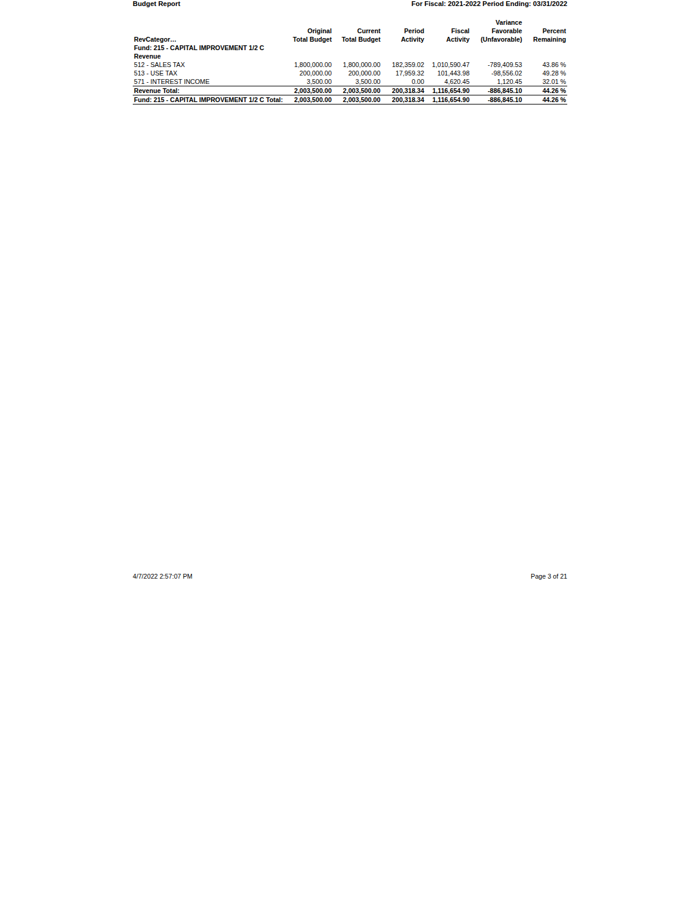Budget Report
For Fiscal: 2021-2022 Period Ending: 03/31/2022
| | | | | | Variance | |
| --- | --- | --- | --- | --- | --- | --- |
| | Original | Current | Period | Fiscal | Favorable | Percent |
| RevCategor… | Total Budget | Total Budget | Activity | Activity | (Unfavorable) | Remaining |
| Fund: 215 - CAPITAL IMPROVEMENT 1/2 C | |
| Revenue | |
| 512 - SALES TAX | 1,800,000.00 | 1,800,000.00 | 182,359.02 | 1,010,590.47 | -789,409.53 | 43.86 % |
| 513 - USE TAX | 200,000.00 | 200,000.00 | 17,959.32 | 101,443.98 | -98,556.02 | 49.28 % |
| 571 - INTEREST INCOME | 3,500.00 | 3,500.00 | 0.00 | 4,620.45 | 1,120.45 | 32.01 % |
| Revenue Total: | 2,003,500.00 | 2,003,500.00 | 200,318.34 | 1,116,654.90 | -886,845.10 | 44.26 % |
| Fund: 215 - CAPITAL IMPROVEMENT 1/2 C Total: | 2,003,500.00 | 2,003,500.00 | 200,318.34 | 1,116,654.90 | -886,845.10 | 44.26 % |
4/7/2022 2:57:07 PM
Page 3 of 21